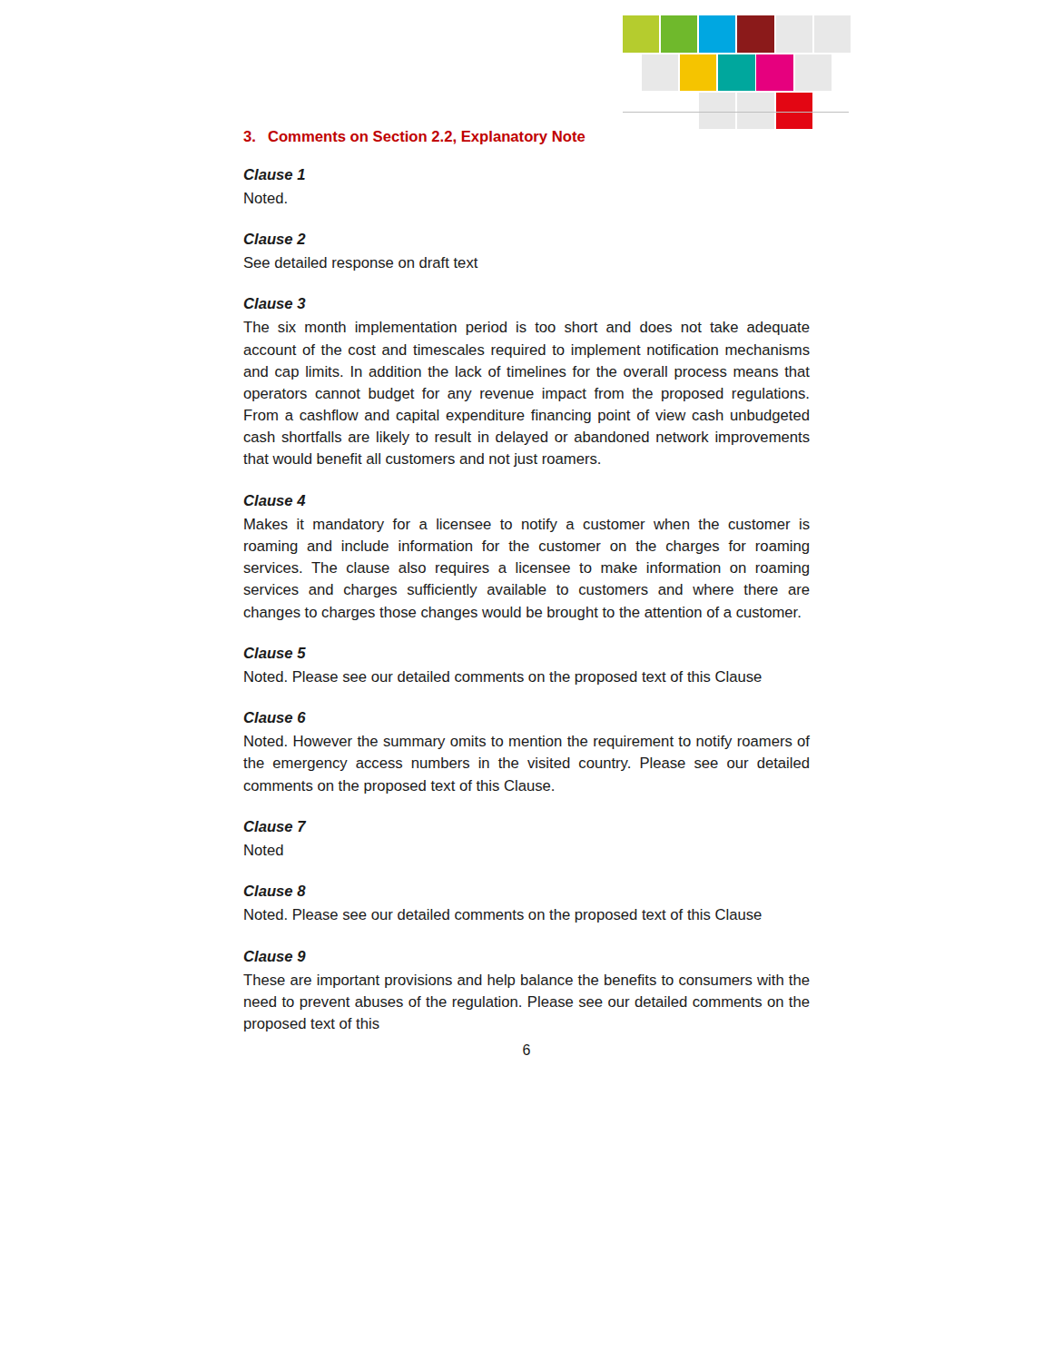3. Comments on Section 2.2, Explanatory Note
Clause 1
Noted.
Clause 2
See detailed response on draft text
Clause 3
The six month implementation period is too short and does not take adequate account of the cost and timescales required to implement notification mechanisms and cap limits. In addition the lack of timelines for the overall process means that operators cannot budget for any revenue impact from the proposed regulations. From a cashflow and capital expenditure financing point of view cash unbudgeted cash shortfalls are likely to result in delayed or abandoned network improvements that would benefit all customers and not just roamers.
Clause 4
Makes it mandatory for a licensee to notify a customer when the customer is roaming and include information for the customer on the charges for roaming services. The clause also requires a licensee to make information on roaming services and charges sufficiently available to customers and where there are changes to charges those changes would be brought to the attention of a customer.
Clause 5
Noted. Please see our detailed comments on the proposed text of this Clause
Clause 6
Noted. However the summary omits to mention the requirement to notify roamers of the emergency access numbers in the visited country. Please see our detailed comments on the proposed text of this Clause.
Clause 7
Noted
Clause 8
Noted. Please see our detailed comments on the proposed text of this Clause
Clause 9
These are important provisions and help balance the benefits to consumers with the need to prevent abuses of the regulation. Please see our detailed comments on the proposed text of this
6